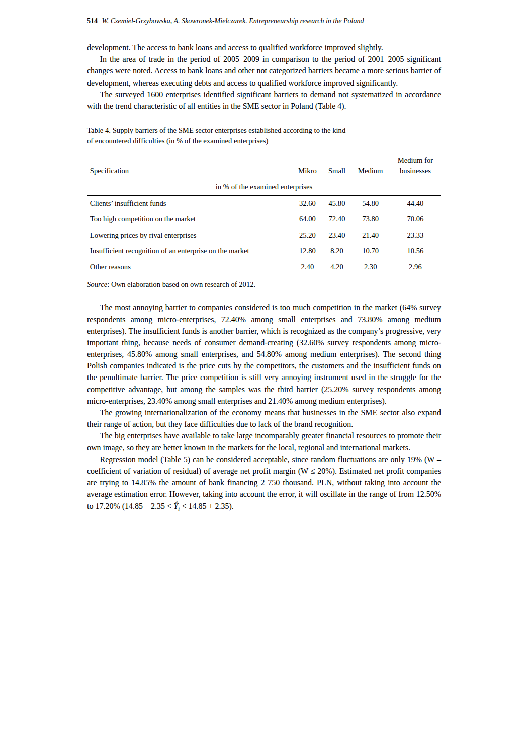514 W. Czemiel-Grzybowska, A. Skowronek-Mielczarek. Entrepreneurship research in the Poland
development. The access to bank loans and access to qualified workforce improved slightly.
In the area of trade in the period of 2005–2009 in comparison to the period of 2001–2005 significant changes were noted. Access to bank loans and other not categorized barriers became a more serious barrier of development, whereas executing debts and access to qualified workforce improved significantly.
The surveyed 1600 enterprises identified significant barriers to demand not systematized in accordance with the trend characteristic of all entities in the SME sector in Poland (Table 4).
Table 4. Supply barriers of the SME sector enterprises established according to the kind
of encountered difficulties (in % of the examined enterprises)
| Specification | Mikro | Small | Medium | Medium for businesses |
| --- | --- | --- | --- | --- |
| in % of the examined enterprises |
| Clients’ insufficient funds | 32.60 | 45.80 | 54.80 | 44.40 |
| Too high competition on the market | 64.00 | 72.40 | 73.80 | 70.06 |
| Lowering prices by rival enterprises | 25.20 | 23.40 | 21.40 | 23.33 |
| Insufficient recognition of an enterprise on the market | 12.80 | 8.20 | 10.70 | 10.56 |
| Other reasons | 2.40 | 4.20 | 2.30 | 2.96 |
Source: Own elaboration based on own research of 2012.
The most annoying barrier to companies considered is too much competition in the market (64% survey respondents among micro-enterprises, 72.40% among small enterprises and 73.80% among medium enterprises). The insufficient funds is another barrier, which is recognized as the company’s progressive, very important thing, because needs of consumer demand-creating (32.60% survey respondents among micro-enterprises, 45.80% among small enterprises, and 54.80% among medium enterprises). The second thing Polish companies indicated is the price cuts by the competitors, the customers and the insufficient funds on the penultimate barrier. The price competition is still very annoying instrument used in the struggle for the competitive advantage, but among the samples was the third barrier (25.20% survey respondents among micro-enterprises, 23.40% among small enterprises and 21.40% among medium enterprises).
The growing internationalization of the economy means that businesses in the SME sector also expand their range of action, but they face difficulties due to lack of the brand recognition.
The big enterprises have available to take large incomparably greater financial resources to promote their own image, so they are better known in the markets for the local, regional and international markets.
Regression model (Table 5) can be considered acceptable, since random fluctuations are only 19% (W – coefficient of variation of residual) of average net profit margin (W ≤ 20%). Estimated net profit companies are trying to 14.85% the amount of bank financing 2 750 thousand. PLN, without taking into account the average estimation error. However, taking into account the error, it will oscillate in the range of from 12.50% to 17.20% (14.85 – 2.35 < Ŷi < 14.85 + 2.35).